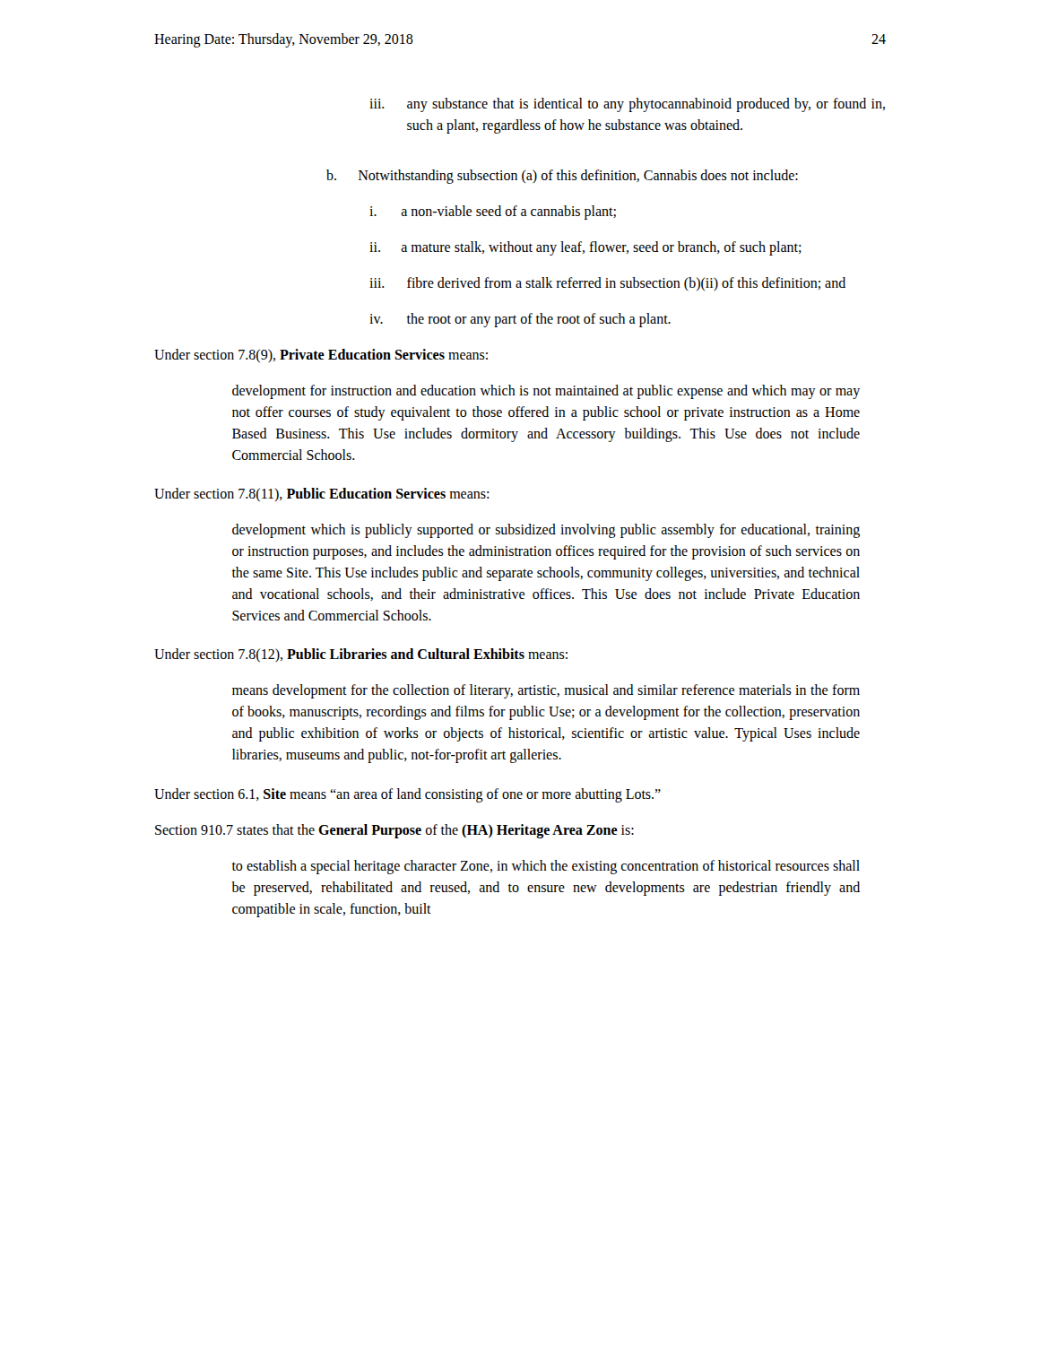Hearing Date: Thursday, November 29, 2018 24
iii. any substance that is identical to any phytocannabinoid produced by, or found in, such a plant, regardless of how he substance was obtained.
b. Notwithstanding subsection (a) of this definition, Cannabis does not include:
i. a non-viable seed of a cannabis plant;
ii. a mature stalk, without any leaf, flower, seed or branch, of such plant;
iii. fibre derived from a stalk referred in subsection (b)(ii) of this definition; and
iv. the root or any part of the root of such a plant.
Under section 7.8(9), Private Education Services means:
development for instruction and education which is not maintained at public expense and which may or may not offer courses of study equivalent to those offered in a public school or private instruction as a Home Based Business. This Use includes dormitory and Accessory buildings. This Use does not include Commercial Schools.
Under section 7.8(11), Public Education Services means:
development which is publicly supported or subsidized involving public assembly for educational, training or instruction purposes, and includes the administration offices required for the provision of such services on the same Site. This Use includes public and separate schools, community colleges, universities, and technical and vocational schools, and their administrative offices. This Use does not include Private Education Services and Commercial Schools.
Under section 7.8(12), Public Libraries and Cultural Exhibits means:
means development for the collection of literary, artistic, musical and similar reference materials in the form of books, manuscripts, recordings and films for public Use; or a development for the collection, preservation and public exhibition of works or objects of historical, scientific or artistic value. Typical Uses include libraries, museums and public, not-for-profit art galleries.
Under section 6.1, Site means “an area of land consisting of one or more abutting Lots.”
Section 910.7 states that the General Purpose of the (HA) Heritage Area Zone is:
to establish a special heritage character Zone, in which the existing concentration of historical resources shall be preserved, rehabilitated and reused, and to ensure new developments are pedestrian friendly and compatible in scale, function, built